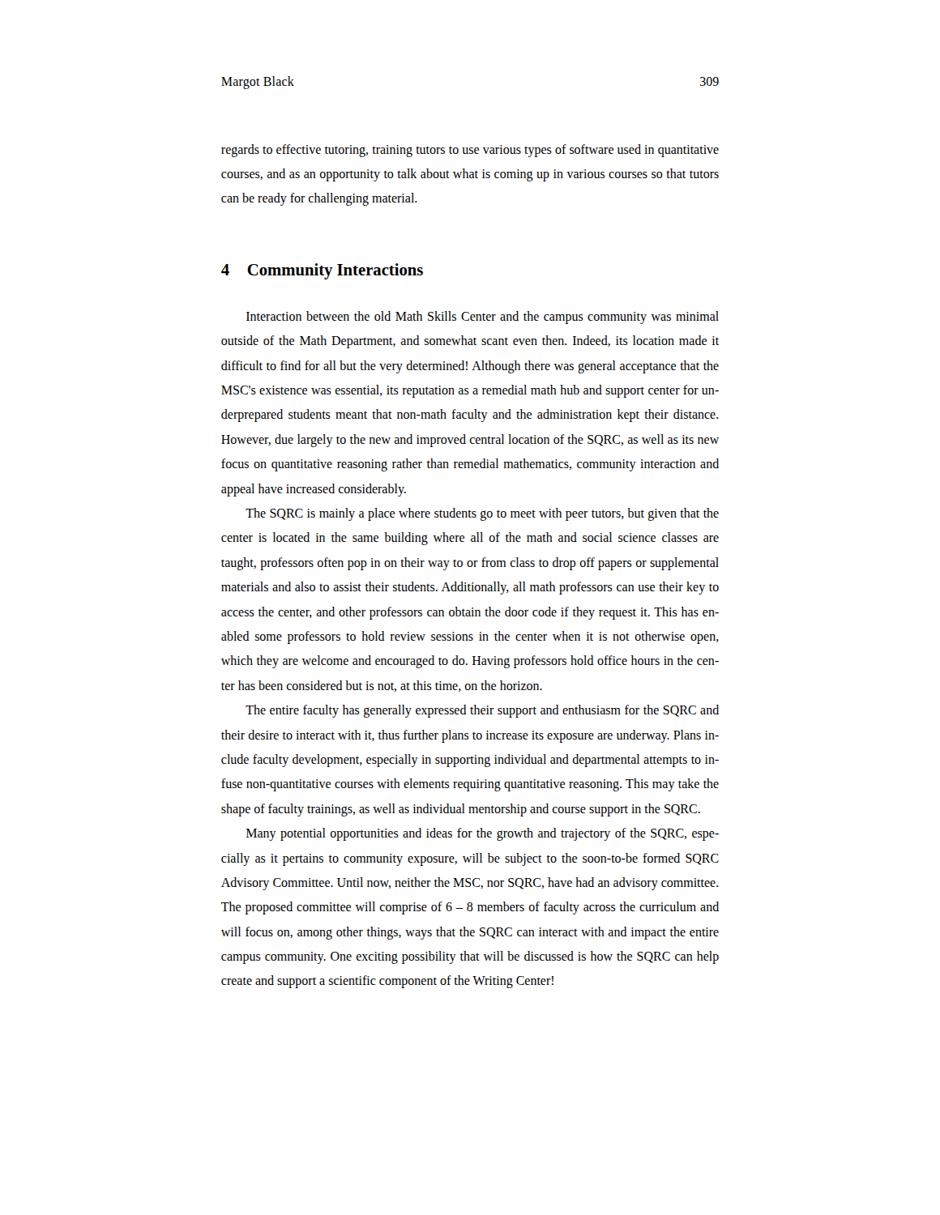Margot Black 309
regards to effective tutoring, training tutors to use various types of software used in quantitative courses, and as an opportunity to talk about what is coming up in various courses so that tutors can be ready for challenging material.
4 Community Interactions
Interaction between the old Math Skills Center and the campus community was minimal outside of the Math Department, and somewhat scant even then. Indeed, its location made it difficult to find for all but the very determined! Although there was general acceptance that the MSC's existence was essential, its reputation as a remedial math hub and support center for underprepared students meant that non-math faculty and the administration kept their distance. However, due largely to the new and improved central location of the SQRC, as well as its new focus on quantitative reasoning rather than remedial mathematics, community interaction and appeal have increased considerably.
The SQRC is mainly a place where students go to meet with peer tutors, but given that the center is located in the same building where all of the math and social science classes are taught, professors often pop in on their way to or from class to drop off papers or supplemental materials and also to assist their students. Additionally, all math professors can use their key to access the center, and other professors can obtain the door code if they request it. This has enabled some professors to hold review sessions in the center when it is not otherwise open, which they are welcome and encouraged to do. Having professors hold office hours in the center has been considered but is not, at this time, on the horizon.
The entire faculty has generally expressed their support and enthusiasm for the SQRC and their desire to interact with it, thus further plans to increase its exposure are underway. Plans include faculty development, especially in supporting individual and departmental attempts to infuse non-quantitative courses with elements requiring quantitative reasoning. This may take the shape of faculty trainings, as well as individual mentorship and course support in the SQRC.
Many potential opportunities and ideas for the growth and trajectory of the SQRC, especially as it pertains to community exposure, will be subject to the soon-to-be formed SQRC Advisory Committee. Until now, neither the MSC, nor SQRC, have had an advisory committee. The proposed committee will comprise of 6 – 8 members of faculty across the curriculum and will focus on, among other things, ways that the SQRC can interact with and impact the entire campus community. One exciting possibility that will be discussed is how the SQRC can help create and support a scientific component of the Writing Center!